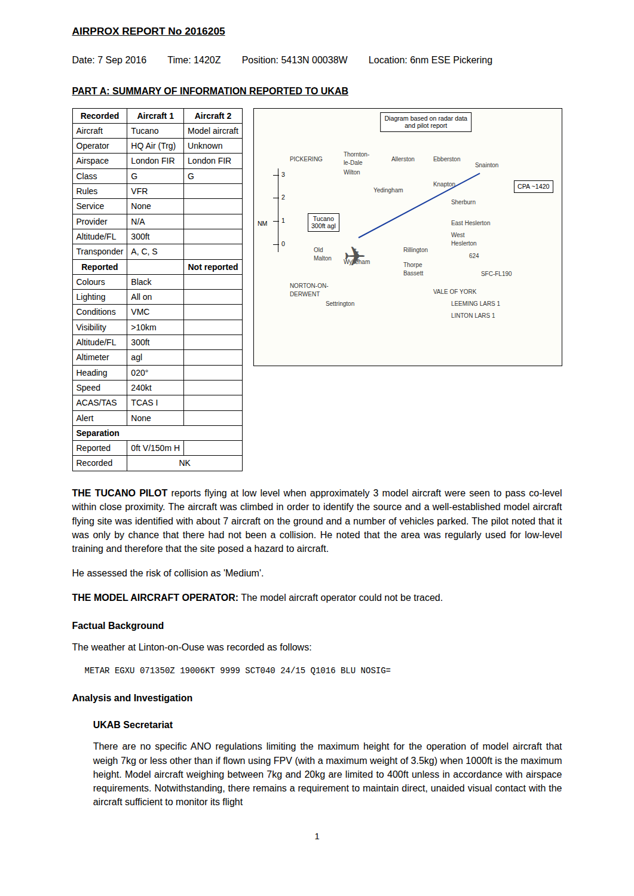AIRPROX REPORT No 2016205
Date: 7 Sep 2016 Time: 1420Z Position: 5413N 00038W Location: 6nm ESE Pickering
PART A: SUMMARY OF INFORMATION REPORTED TO UKAB
| Recorded | Aircraft 1 | Aircraft 2 |
| --- | --- | --- |
| Aircraft | Tucano | Model aircraft |
| Operator | HQ Air (Trg) | Unknown |
| Airspace | London FIR | London FIR |
| Class | G | G |
| Rules | VFR | |
| Service | None | |
| Provider | N/A | |
| Altitude/FL | 300ft | |
| Transponder | A, C, S | |
| Reported | | Not reported |
| Colours | Black | |
| Lighting | All on | |
| Conditions | VMC | |
| Visibility | >10km | |
| Altitude/FL | 300ft | |
| Altimeter | agl | |
| Heading | 020° | |
| Speed | 240kt | |
| ACAS/TAS | TCAS I | |
| Alert | None | |
| Separation |
| Reported | 0ft V/150m H | |
| Recorded | NK |
Diagram based on radar data
and pilot report
CPA ~1420
Tucano
300ft agl
3
2
1
0
NM
PICKERING
Thornton-
le-Dale
Allerston
Ebberston
Snainton
Wilton
Yedingham
Sherburn
Knapton
East Heslerton
West
Heslerton
Rillington
Thorpe
Bassett
Wykeham
Old
Malton
NORTON-ON-
DERWENT
Settrington
VALE OF YORK
LEEMING LARS 1
LINTON LARS 1
SFC-FL190
624
✈
THE TUCANO PILOT reports flying at low level when approximately 3 model aircraft were seen to pass co-level within close proximity. The aircraft was climbed in order to identify the source and a well-established model aircraft flying site was identified with about 7 aircraft on the ground and a number of vehicles parked. The pilot noted that it was only by chance that there had not been a collision. He noted that the area was regularly used for low-level training and therefore that the site posed a hazard to aircraft.
He assessed the risk of collision as 'Medium'.
THE MODEL AIRCRAFT OPERATOR: The model aircraft operator could not be traced.
Factual Background
The weather at Linton-on-Ouse was recorded as follows:
METAR EGXU 071350Z 19006KT 9999 SCT040 24/15 Q1016 BLU NOSIG=
Analysis and Investigation
UKAB Secretariat
There are no specific ANO regulations limiting the maximum height for the operation of model aircraft that weigh 7kg or less other than if flown using FPV (with a maximum weight of 3.5kg) when 1000ft is the maximum height. Model aircraft weighing between 7kg and 20kg are limited to 400ft unless in accordance with airspace requirements. Notwithstanding, there remains a requirement to maintain direct, unaided visual contact with the aircraft sufficient to monitor its flight
1